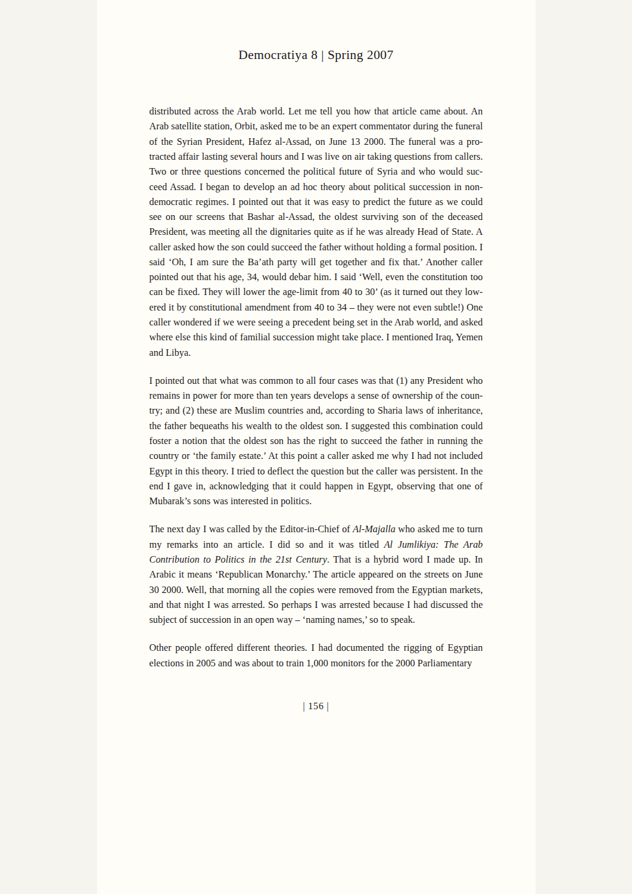Democratiya 8 | Spring 2007
distributed across the Arab world. Let me tell you how that article came about. An Arab satellite station, Orbit, asked me to be an expert commentator during the funeral of the Syrian President, Hafez al-Assad, on June 13 2000. The funeral was a protracted affair lasting several hours and I was live on air taking questions from callers. Two or three questions concerned the political future of Syria and who would succeed Assad. I began to develop an ad hoc theory about political succession in non-democratic regimes. I pointed out that it was easy to predict the future as we could see on our screens that Bashar al-Assad, the oldest surviving son of the deceased President, was meeting all the dignitaries quite as if he was already Head of State. A caller asked how the son could succeed the father without holding a formal position. I said ‘Oh, I am sure the Ba’ath party will get together and fix that.’ Another caller pointed out that his age, 34, would debar him. I said ‘Well, even the constitution too can be fixed. They will lower the age-limit from 40 to 30’ (as it turned out they lowered it by constitutional amendment from 40 to 34 – they were not even subtle!) One caller wondered if we were seeing a precedent being set in the Arab world, and asked where else this kind of familial succession might take place. I mentioned Iraq, Yemen and Libya.
I pointed out that what was common to all four cases was that (1) any President who remains in power for more than ten years develops a sense of ownership of the country; and (2) these are Muslim countries and, according to Sharia laws of inheritance, the father bequeaths his wealth to the oldest son. I suggested this combination could foster a notion that the oldest son has the right to succeed the father in running the country or ‘the family estate.’ At this point a caller asked me why I had not included Egypt in this theory. I tried to deflect the question but the caller was persistent. In the end I gave in, acknowledging that it could happen in Egypt, observing that one of Mubarak’s sons was interested in politics.
The next day I was called by the Editor-in-Chief of Al-Majalla who asked me to turn my remarks into an article. I did so and it was titled Al Jumlikiya: The Arab Contribution to Politics in the 21st Century. That is a hybrid word I made up. In Arabic it means ‘Republican Monarchy.’ The article appeared on the streets on June 30 2000. Well, that morning all the copies were removed from the Egyptian markets, and that night I was arrested. So perhaps I was arrested because I had discussed the subject of succession in an open way – ‘naming names,’ so to speak.
Other people offered different theories. I had documented the rigging of Egyptian elections in 2005 and was about to train 1,000 monitors for the 2000 Parliamentary
| 156 |